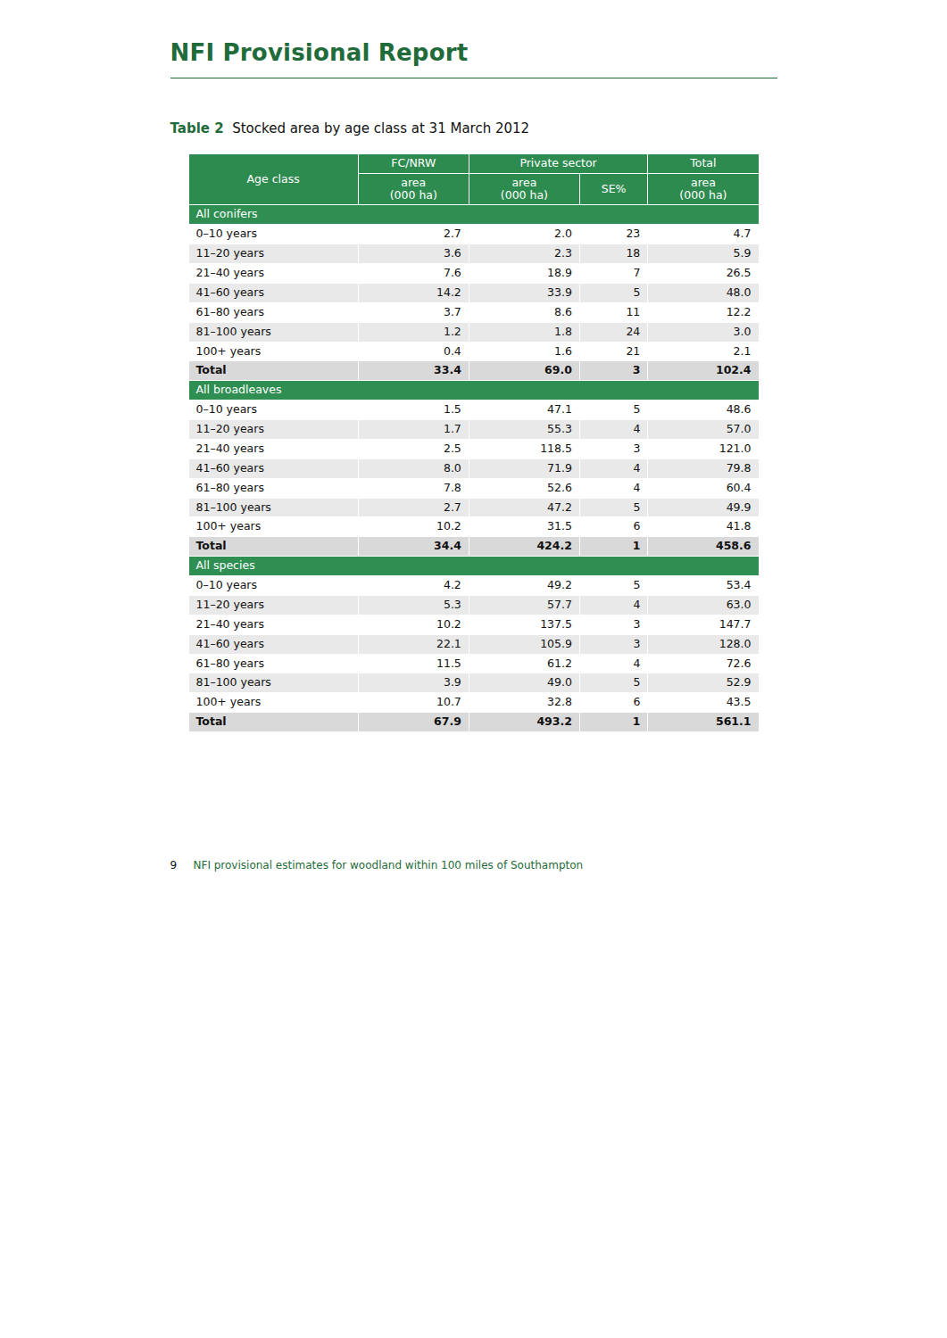NFI Provisional Report
Table 2 Stocked area by age class at 31 March 2012
| Age class | FC/NRW | Private sector | Total |
| --- | --- | --- | --- |
| area (000 ha) | area (000 ha) | SE% | area (000 ha) |
| All conifers |
| 0–10 years | 2.7 | 2.0 | 23 | 4.7 |
| 11–20 years | 3.6 | 2.3 | 18 | 5.9 |
| 21–40 years | 7.6 | 18.9 | 7 | 26.5 |
| 41–60 years | 14.2 | 33.9 | 5 | 48.0 |
| 61–80 years | 3.7 | 8.6 | 11 | 12.2 |
| 81–100 years | 1.2 | 1.8 | 24 | 3.0 |
| 100+ years | 0.4 | 1.6 | 21 | 2.1 |
| Total | 33.4 | 69.0 | 3 | 102.4 |
| All broadleaves |
| 0–10 years | 1.5 | 47.1 | 5 | 48.6 |
| 11–20 years | 1.7 | 55.3 | 4 | 57.0 |
| 21–40 years | 2.5 | 118.5 | 3 | 121.0 |
| 41–60 years | 8.0 | 71.9 | 4 | 79.8 |
| 61–80 years | 7.8 | 52.6 | 4 | 60.4 |
| 81–100 years | 2.7 | 47.2 | 5 | 49.9 |
| 100+ years | 10.2 | 31.5 | 6 | 41.8 |
| Total | 34.4 | 424.2 | 1 | 458.6 |
| All species |
| 0–10 years | 4.2 | 49.2 | 5 | 53.4 |
| 11–20 years | 5.3 | 57.7 | 4 | 63.0 |
| 21–40 years | 10.2 | 137.5 | 3 | 147.7 |
| 41–60 years | 22.1 | 105.9 | 3 | 128.0 |
| 61–80 years | 11.5 | 61.2 | 4 | 72.6 |
| 81–100 years | 3.9 | 49.0 | 5 | 52.9 |
| 100+ years | 10.7 | 32.8 | 6 | 43.5 |
| Total | 67.9 | 493.2 | 1 | 561.1 |
9 NFI provisional estimates for woodland within 100 miles of Southampton